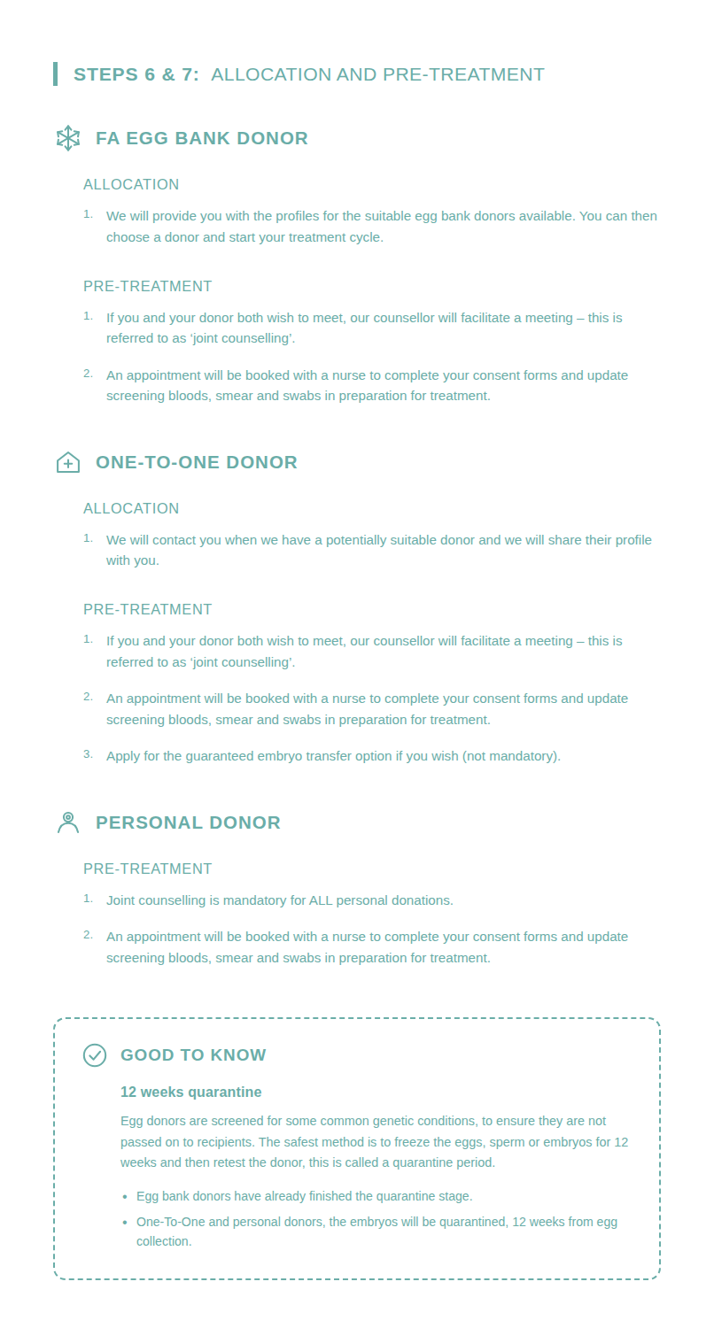STEPS 6 & 7: ALLOCATION AND PRE-TREATMENT
FA EGG BANK DONOR
ALLOCATION
We will provide you with the profiles for the suitable egg bank donors available. You can then choose a donor and start your treatment cycle.
PRE-TREATMENT
If you and your donor both wish to meet, our counsellor will facilitate a meeting – this is referred to as ‘joint counselling’.
An appointment will be booked with a nurse to complete your consent forms and update screening bloods, smear and swabs in preparation for treatment.
ONE-TO-ONE DONOR
ALLOCATION
We will contact you when we have a potentially suitable donor and we will share their profile with you.
PRE-TREATMENT
If you and your donor both wish to meet, our counsellor will facilitate a meeting – this is referred to as ‘joint counselling’.
An appointment will be booked with a nurse to complete your consent forms and update screening bloods, smear and swabs in preparation for treatment.
Apply for the guaranteed embryo transfer option if you wish (not mandatory).
PERSONAL DONOR
PRE-TREATMENT
Joint counselling is mandatory for ALL personal donations.
An appointment will be booked with a nurse to complete your consent forms and update screening bloods, smear and swabs in preparation for treatment.
GOOD TO KNOW
12 weeks quarantine
Egg donors are screened for some common genetic conditions, to ensure they are not passed on to recipients. The safest method is to freeze the eggs, sperm or embryos for 12 weeks and then retest the donor, this is called a quarantine period.
Egg bank donors have already finished the quarantine stage.
One-To-One and personal donors, the embryos will be quarantined, 12 weeks from egg collection.